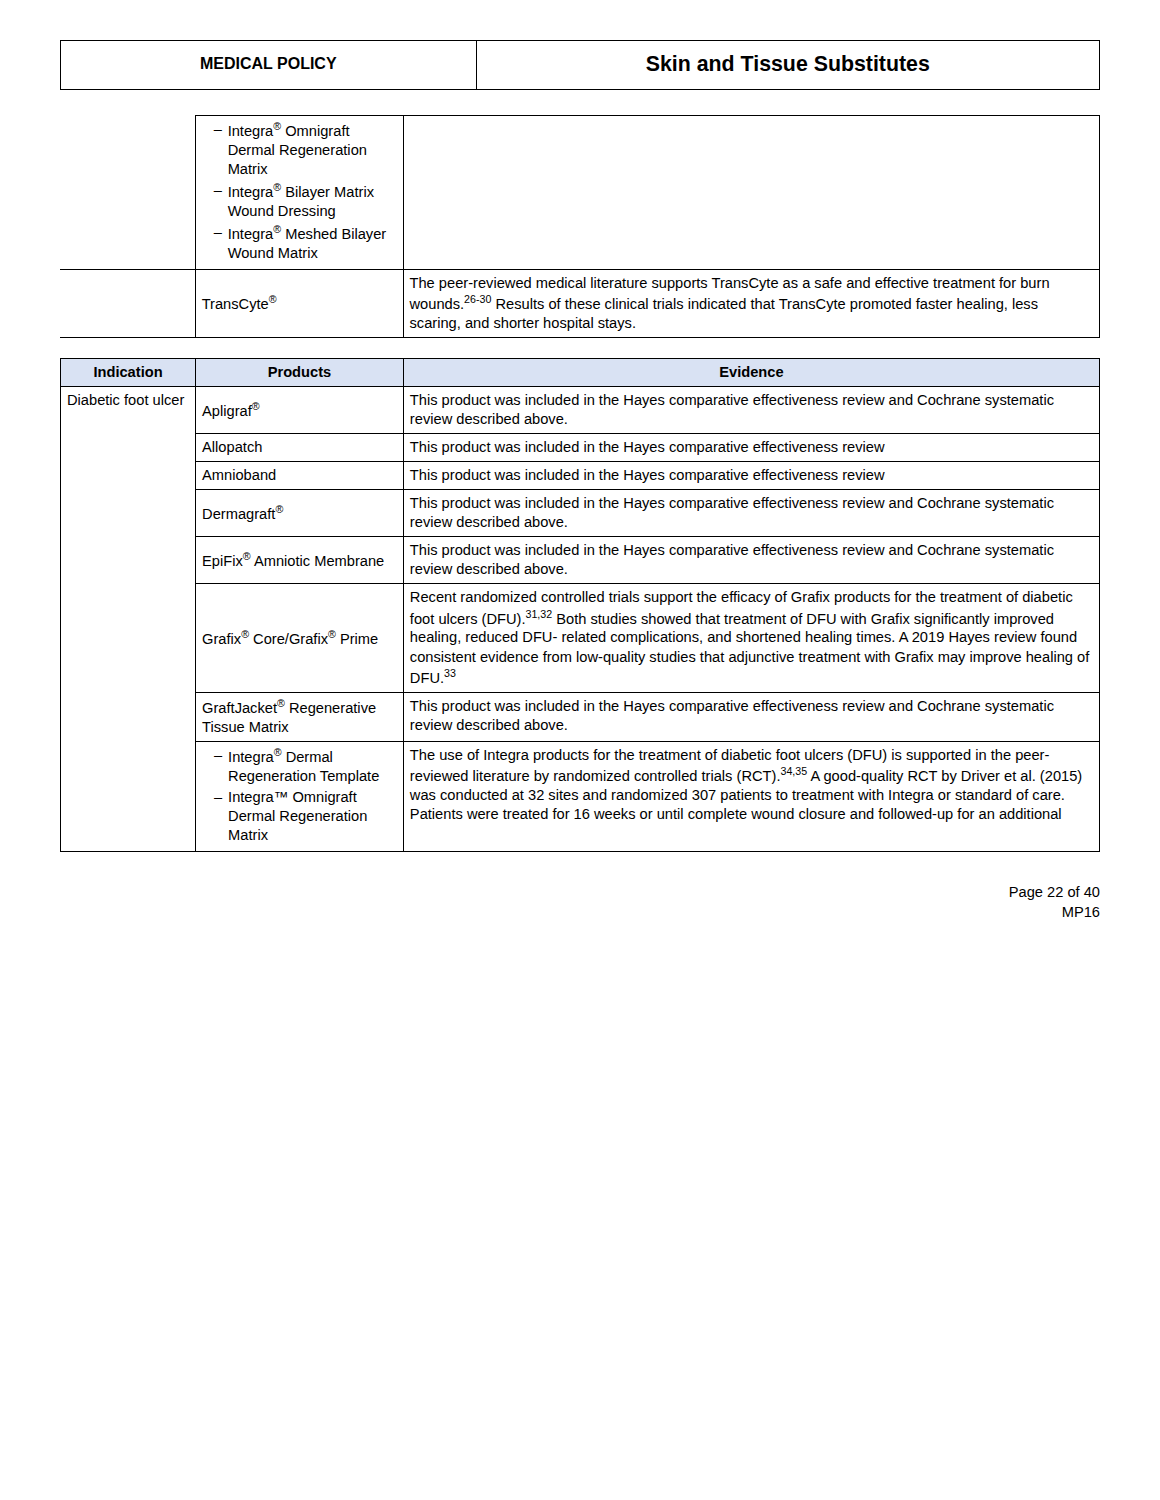| MEDICAL POLICY | Skin and Tissue Substitutes |
| | Integra ® Omnigraft Dermal Regeneration Matrix Integra ® Bilayer Matrix Wound Dressing Integra ® Meshed Bilayer Wound Matrix | |
| | TransCyte ® | The peer-reviewed medical literature supports TransCyte as a safe and effective treatment for burn wounds. 26-30 Results of these clinical trials indicated that TransCyte promoted faster healing, less scaring, and shorter hospital stays. |
| Indication | Products | Evidence |
| --- | --- | --- |
| Diabetic foot ulcer | Apligraf ® | This product was included in the Hayes comparative effectiveness review and Cochrane systematic review described above. |
| Allopatch | This product was included in the Hayes comparative effectiveness review |
| Amnioband | This product was included in the Hayes comparative effectiveness review |
| Dermagraft ® | This product was included in the Hayes comparative effectiveness review and Cochrane systematic review described above. |
| EpiFix ® Amniotic Membrane | This product was included in the Hayes comparative effectiveness review and Cochrane systematic review described above. |
| Grafix ® Core/Grafix ® Prime | Recent randomized controlled trials support the efficacy of Grafix products for the treatment of diabetic foot ulcers (DFU). 31,32 Both studies showed that treatment of DFU with Grafix significantly improved healing, reduced DFU- related complications, and shortened healing times. A 2019 Hayes review found consistent evidence from low-quality studies that adjunctive treatment with Grafix may improve healing of DFU. 33 |
| GraftJacket ® Regenerative Tissue Matrix | This product was included in the Hayes comparative effectiveness review and Cochrane systematic review described above. |
| Integra ® Dermal Regeneration Template Integra™ Omnigraft Dermal Regeneration Matrix | The use of Integra products for the treatment of diabetic foot ulcers (DFU) is supported in the peer-reviewed literature by randomized controlled trials (RCT). 34,35 A good-quality RCT by Driver et al. (2015) was conducted at 32 sites and randomized 307 patients to treatment with Integra or standard of care. Patients were treated for 16 weeks or until complete wound closure and followed-up for an additional |
Page 22 of 40
MP16